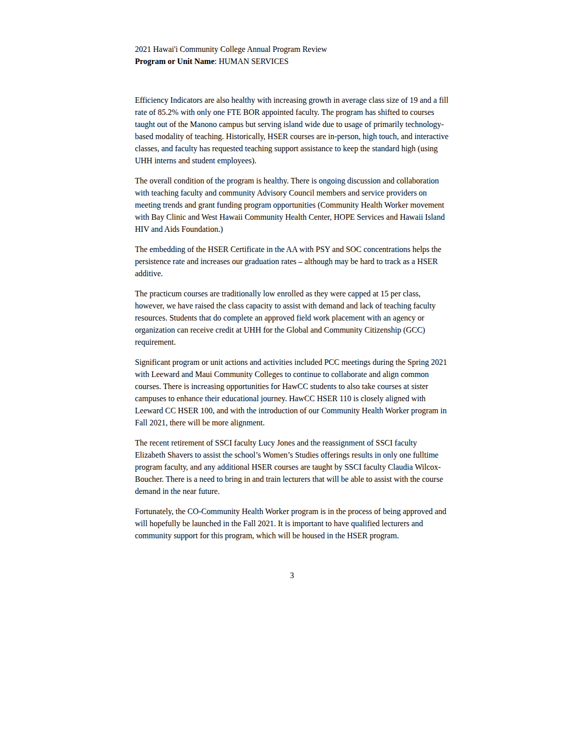2021 Hawai'i Community College Annual Program Review
Program or Unit Name: HUMAN SERVICES
Efficiency Indicators are also healthy with increasing growth in average class size of 19 and a fill rate of 85.2% with only one FTE BOR appointed faculty. The program has shifted to courses taught out of the Manono campus but serving island wide due to usage of primarily technology-based modality of teaching. Historically, HSER courses are in-person, high touch, and interactive classes, and faculty has requested teaching support assistance to keep the standard high (using UHH interns and student employees).
The overall condition of the program is healthy. There is ongoing discussion and collaboration with teaching faculty and community Advisory Council members and service providers on meeting trends and grant funding program opportunities (Community Health Worker movement with Bay Clinic and West Hawaii Community Health Center, HOPE Services and Hawaii Island HIV and Aids Foundation.)
The embedding of the HSER Certificate in the AA with PSY and SOC concentrations helps the persistence rate and increases our graduation rates – although may be hard to track as a HSER additive.
The practicum courses are traditionally low enrolled as they were capped at 15 per class, however, we have raised the class capacity to assist with demand and lack of teaching faculty resources. Students that do complete an approved field work placement with an agency or organization can receive credit at UHH for the Global and Community Citizenship (GCC) requirement.
Significant program or unit actions and activities included PCC meetings during the Spring 2021 with Leeward and Maui Community Colleges to continue to collaborate and align common courses. There is increasing opportunities for HawCC students to also take courses at sister campuses to enhance their educational journey. HawCC HSER 110 is closely aligned with Leeward CC HSER 100, and with the introduction of our Community Health Worker program in Fall 2021, there will be more alignment.
The recent retirement of SSCI faculty Lucy Jones and the reassignment of SSCI faculty Elizabeth Shavers to assist the school’s Women’s Studies offerings results in only one fulltime program faculty, and any additional HSER courses are taught by SSCI faculty Claudia Wilcox-Boucher. There is a need to bring in and train lecturers that will be able to assist with the course demand in the near future.
Fortunately, the CO-Community Health Worker program is in the process of being approved and will hopefully be launched in the Fall 2021. It is important to have qualified lecturers and community support for this program, which will be housed in the HSER program.
3